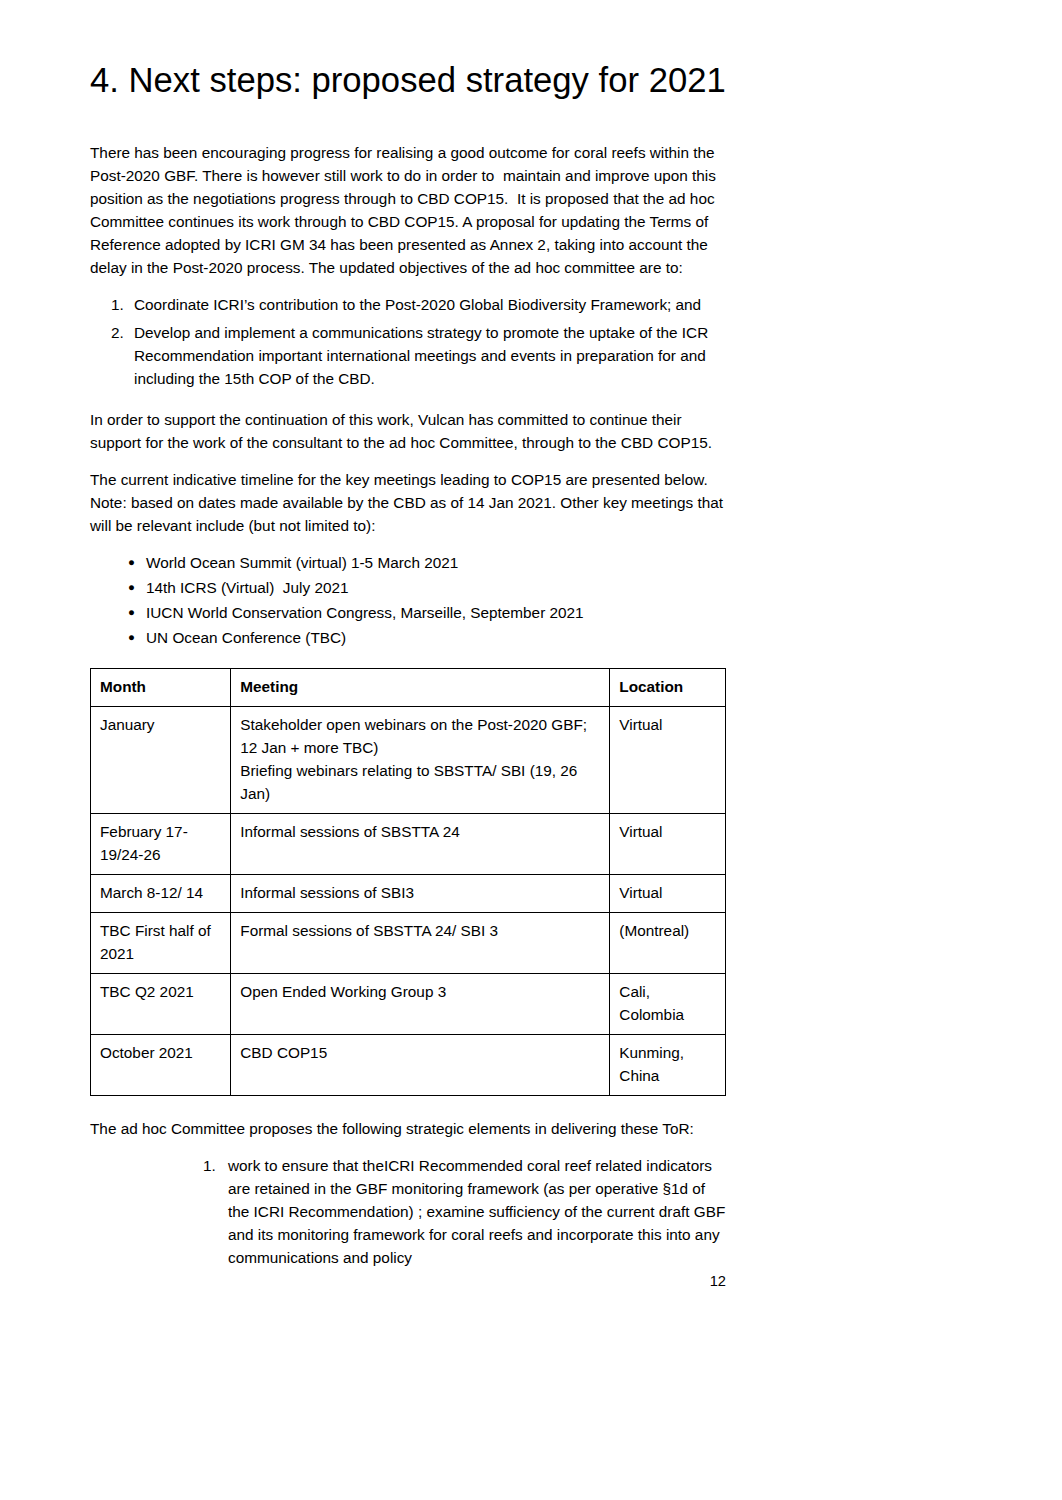4. Next steps: proposed strategy for 2021
There has been encouraging progress for realising a good outcome for coral reefs within the Post-2020 GBF. There is however still work to do in order to maintain and improve upon this position as the negotiations progress through to CBD COP15. It is proposed that the ad hoc Committee continues its work through to CBD COP15. A proposal for updating the Terms of Reference adopted by ICRI GM 34 has been presented as Annex 2, taking into account the delay in the Post-2020 process. The updated objectives of the ad hoc committee are to:
Coordinate ICRI’s contribution to the Post-2020 Global Biodiversity Framework; and
Develop and implement a communications strategy to promote the uptake of the ICR Recommendation important international meetings and events in preparation for and including the 15th COP of the CBD.
In order to support the continuation of this work, Vulcan has committed to continue their support for the work of the consultant to the ad hoc Committee, through to the CBD COP15.
The current indicative timeline for the key meetings leading to COP15 are presented below. Note: based on dates made available by the CBD as of 14 Jan 2021. Other key meetings that will be relevant include (but not limited to):
World Ocean Summit (virtual) 1-5 March 2021
14th ICRS (Virtual) July 2021
IUCN World Conservation Congress, Marseille, September 2021
UN Ocean Conference (TBC)
| Month | Meeting | Location |
| --- | --- | --- |
| January | Stakeholder open webinars on the Post-2020 GBF; 12 Jan + more TBC) Briefing webinars relating to SBSTTA/ SBI (19, 26 Jan) | Virtual |
| February 17-19/24-26 | Informal sessions of SBSTTA 24 | Virtual |
| March 8-12/ 14 | Informal sessions of SBI3 | Virtual |
| TBC First half of 2021 | Formal sessions of SBSTTA 24/ SBI 3 | (Montreal) |
| TBC Q2 2021 | Open Ended Working Group 3 | Cali, Colombia |
| October 2021 | CBD COP15 | Kunming, China |
The ad hoc Committee proposes the following strategic elements in delivering these ToR:
work to ensure that theICRI Recommended coral reef related indicators are retained in the GBF monitoring framework (as per operative §1d of the ICRI Recommendation) ; examine sufficiency of the current draft GBF and its monitoring framework for coral reefs and incorporate this into any communications and policy
12